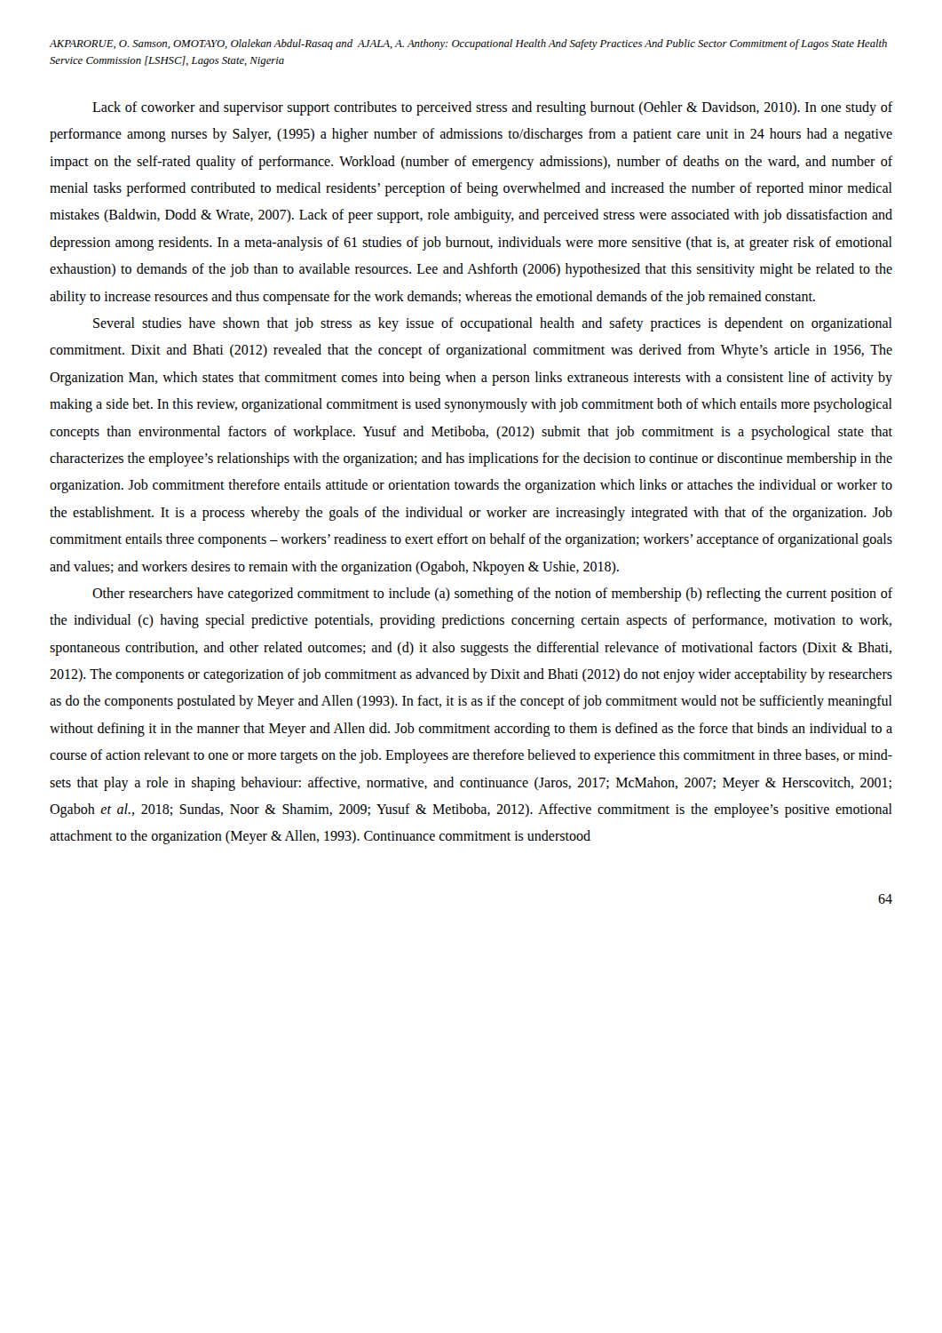AKPARORUE, O. Samson, OMOTAYO, Olalekan Abdul-Rasaq and AJALA, A. Anthony: Occupational Health And Safety Practices And Public Sector Commitment of Lagos State Health Service Commission [LSHSC], Lagos State, Nigeria
Lack of coworker and supervisor support contributes to perceived stress and resulting burnout (Oehler & Davidson, 2010). In one study of performance among nurses by Salyer, (1995) a higher number of admissions to/discharges from a patient care unit in 24 hours had a negative impact on the self-rated quality of performance. Workload (number of emergency admissions), number of deaths on the ward, and number of menial tasks performed contributed to medical residents’ perception of being overwhelmed and increased the number of reported minor medical mistakes (Baldwin, Dodd & Wrate, 2007). Lack of peer support, role ambiguity, and perceived stress were associated with job dissatisfaction and depression among residents. In a meta-analysis of 61 studies of job burnout, individuals were more sensitive (that is, at greater risk of emotional exhaustion) to demands of the job than to available resources. Lee and Ashforth (2006) hypothesized that this sensitivity might be related to the ability to increase resources and thus compensate for the work demands; whereas the emotional demands of the job remained constant.
Several studies have shown that job stress as key issue of occupational health and safety practices is dependent on organizational commitment. Dixit and Bhati (2012) revealed that the concept of organizational commitment was derived from Whyte’s article in 1956, The Organization Man, which states that commitment comes into being when a person links extraneous interests with a consistent line of activity by making a side bet. In this review, organizational commitment is used synonymously with job commitment both of which entails more psychological concepts than environmental factors of workplace. Yusuf and Metiboba, (2012) submit that job commitment is a psychological state that characterizes the employee’s relationships with the organization; and has implications for the decision to continue or discontinue membership in the organization. Job commitment therefore entails attitude or orientation towards the organization which links or attaches the individual or worker to the establishment. It is a process whereby the goals of the individual or worker are increasingly integrated with that of the organization. Job commitment entails three components – workers’ readiness to exert effort on behalf of the organization; workers’ acceptance of organizational goals and values; and workers desires to remain with the organization (Ogaboh, Nkpoyen & Ushie, 2018).
Other researchers have categorized commitment to include (a) something of the notion of membership (b) reflecting the current position of the individual (c) having special predictive potentials, providing predictions concerning certain aspects of performance, motivation to work, spontaneous contribution, and other related outcomes; and (d) it also suggests the differential relevance of motivational factors (Dixit & Bhati, 2012). The components or categorization of job commitment as advanced by Dixit and Bhati (2012) do not enjoy wider acceptability by researchers as do the components postulated by Meyer and Allen (1993). In fact, it is as if the concept of job commitment would not be sufficiently meaningful without defining it in the manner that Meyer and Allen did. Job commitment according to them is defined as the force that binds an individual to a course of action relevant to one or more targets on the job. Employees are therefore believed to experience this commitment in three bases, or mind-sets that play a role in shaping behaviour: affective, normative, and continuance (Jaros, 2017; McMahon, 2007; Meyer & Herscovitch, 2001; Ogaboh et al., 2018; Sundas, Noor & Shamim, 2009; Yusuf & Metiboba, 2012). Affective commitment is the employee’s positive emotional attachment to the organization (Meyer & Allen, 1993). Continuance commitment is understood
64